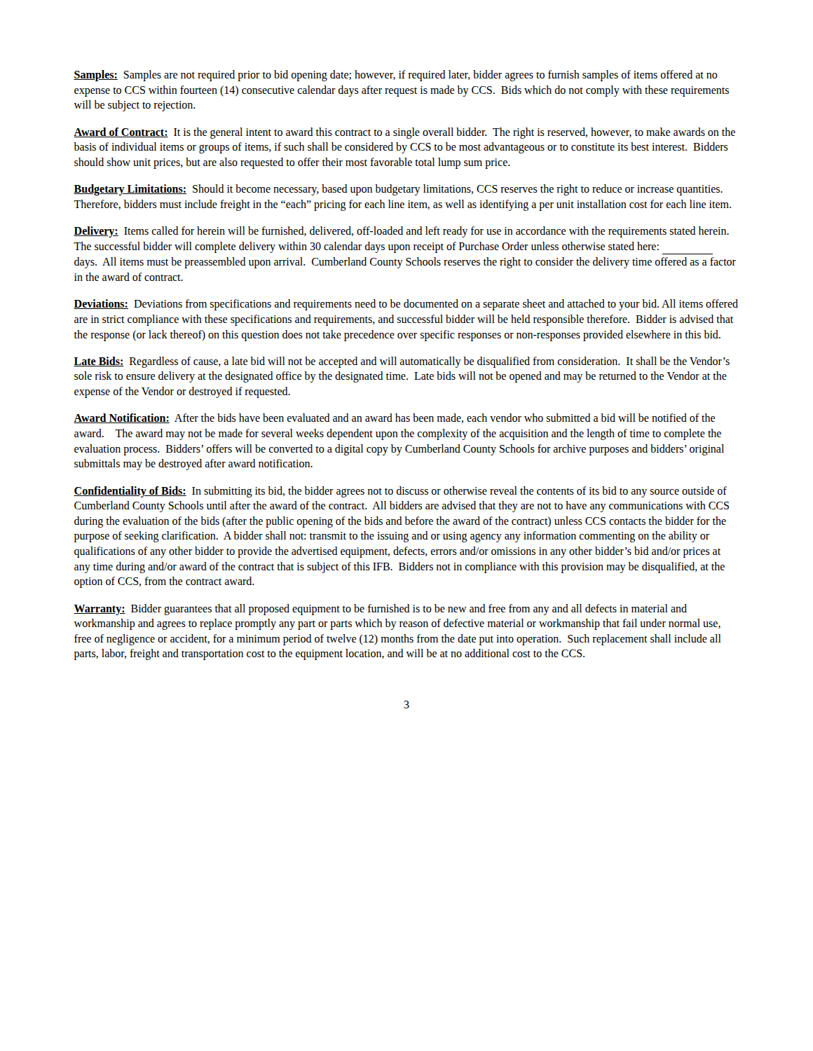Samples: Samples are not required prior to bid opening date; however, if required later, bidder agrees to furnish samples of items offered at no expense to CCS within fourteen (14) consecutive calendar days after request is made by CCS. Bids which do not comply with these requirements will be subject to rejection.
Award of Contract: It is the general intent to award this contract to a single overall bidder. The right is reserved, however, to make awards on the basis of individual items or groups of items, if such shall be considered by CCS to be most advantageous or to constitute its best interest. Bidders should show unit prices, but are also requested to offer their most favorable total lump sum price.
Budgetary Limitations: Should it become necessary, based upon budgetary limitations, CCS reserves the right to reduce or increase quantities. Therefore, bidders must include freight in the “each” pricing for each line item, as well as identifying a per unit installation cost for each line item.
Delivery: Items called for herein will be furnished, delivered, off-loaded and left ready for use in accordance with the requirements stated herein. The successful bidder will complete delivery within 30 calendar days upon receipt of Purchase Order unless otherwise stated here: days. All items must be preassembled upon arrival. Cumberland County Schools reserves the right to consider the delivery time offered as a factor in the award of contract.
Deviations: Deviations from specifications and requirements need to be documented on a separate sheet and attached to your bid. All items offered are in strict compliance with these specifications and requirements, and successful bidder will be held responsible therefore. Bidder is advised that the response (or lack thereof) on this question does not take precedence over specific responses or non-responses provided elsewhere in this bid.
Late Bids: Regardless of cause, a late bid will not be accepted and will automatically be disqualified from consideration. It shall be the Vendor’s sole risk to ensure delivery at the designated office by the designated time. Late bids will not be opened and may be returned to the Vendor at the expense of the Vendor or destroyed if requested.
Award Notification: After the bids have been evaluated and an award has been made, each vendor who submitted a bid will be notified of the award. The award may not be made for several weeks dependent upon the complexity of the acquisition and the length of time to complete the evaluation process. Bidders’ offers will be converted to a digital copy by Cumberland County Schools for archive purposes and bidders’ original submittals may be destroyed after award notification.
Confidentiality of Bids: In submitting its bid, the bidder agrees not to discuss or otherwise reveal the contents of its bid to any source outside of Cumberland County Schools until after the award of the contract. All bidders are advised that they are not to have any communications with CCS during the evaluation of the bids (after the public opening of the bids and before the award of the contract) unless CCS contacts the bidder for the purpose of seeking clarification. A bidder shall not: transmit to the issuing and or using agency any information commenting on the ability or qualifications of any other bidder to provide the advertised equipment, defects, errors and/or omissions in any other bidder’s bid and/or prices at any time during and/or award of the contract that is subject of this IFB. Bidders not in compliance with this provision may be disqualified, at the option of CCS, from the contract award.
Warranty: Bidder guarantees that all proposed equipment to be furnished is to be new and free from any and all defects in material and workmanship and agrees to replace promptly any part or parts which by reason of defective material or workmanship that fail under normal use, free of negligence or accident, for a minimum period of twelve (12) months from the date put into operation. Such replacement shall include all parts, labor, freight and transportation cost to the equipment location, and will be at no additional cost to the CCS.
3